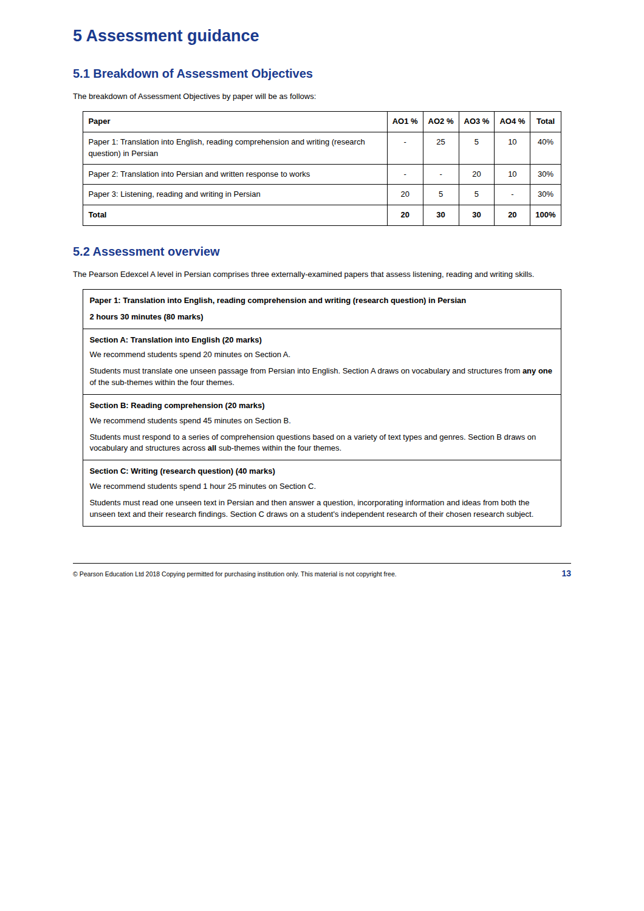5 Assessment guidance
5.1 Breakdown of Assessment Objectives
The breakdown of Assessment Objectives by paper will be as follows:
| Paper | AO1 % | AO2 % | AO3 % | AO4 % | Total |
| --- | --- | --- | --- | --- | --- |
| Paper 1: Translation into English, reading comprehension and writing (research question) in Persian | - | 25 | 5 | 10 | 40% |
| Paper 2: Translation into Persian and written response to works | - | - | 20 | 10 | 30% |
| Paper 3: Listening, reading and writing in Persian | 20 | 5 | 5 | - | 30% |
| Total | 20 | 30 | 30 | 20 | 100% |
5.2 Assessment overview
The Pearson Edexcel A level in Persian comprises three externally-examined papers that assess listening, reading and writing skills.
| Paper 1: Translation into English, reading comprehension and writing (research question) in Persian 2 hours 30 minutes (80 marks) |
| Section A: Translation into English (20 marks) We recommend students spend 20 minutes on Section A. Students must translate one unseen passage from Persian into English. Section A draws on vocabulary and structures from any one of the sub-themes within the four themes. |
| Section B: Reading comprehension (20 marks) We recommend students spend 45 minutes on Section B. Students must respond to a series of comprehension questions based on a variety of text types and genres. Section B draws on vocabulary and structures across all sub-themes within the four themes. |
| Section C: Writing (research question) (40 marks) We recommend students spend 1 hour 25 minutes on Section C. Students must read one unseen text in Persian and then answer a question, incorporating information and ideas from both the unseen text and their research findings. Section C draws on a student's independent research of their chosen research subject. |
© Pearson Education Ltd 2018 Copying permitted for purchasing institution only. This material is not copyright free. 13